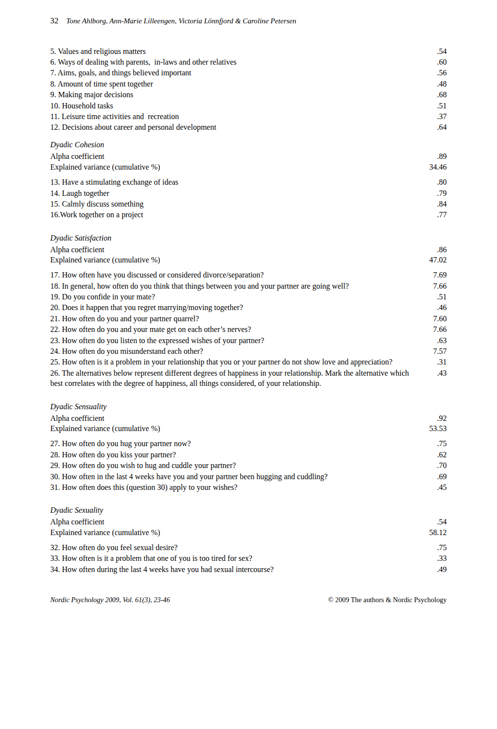32 Tone Ahlborg, Ann-Marie Lilleengen, Victoria Lönnfjord & Caroline Petersen
5. Values and religious matters.54
6. Ways of dealing with parents, in-laws and other relatives.60
7. Aims, goals, and things believed important.56
8. Amount of time spent together.48
9. Making major decisions.68
10. Household tasks.51
11. Leisure time activities and recreation.37
12. Decisions about career and personal development.64
Dyadic Cohesion
Alpha coefficient
.89
Explained variance (cumulative %)
34.46
13. Have a stimulating exchange of ideas.80
14. Laugh together.79
15. Calmly discuss something.84
16.Work together on a project.77
Dyadic Satisfaction
Alpha coefficient
.86
Explained variance (cumulative %)
47.02
17. How often have you discussed or considered divorce/separation?7.69
18. In general, how often do you think that things between you and your partner are going well?7.66
19. Do you confide in your mate?.51
20. Does it happen that you regret marrying/moving together?.46
21. How often do you and your partner quarrel?7.60
22. How often do you and your mate get on each other’s nerves?7.66
23. How often do you listen to the expressed wishes of your partner?.63
24. How often do you misunderstand each other?7.57
25. How often is it a problem in your relationship that you or your partner do not show love and appreciation?.31
26. The alternatives below represent different degrees of happiness in your relationship. Mark the alternative which best correlates with the degree of happiness, all things considered, of your relationship..43
Dyadic Sensuality
Alpha coefficient
.92
Explained variance (cumulative %)
53.53
27. How often do you hug your partner now?.75
28. How often do you kiss your partner?.62
29. How often do you wish to hug and cuddle your partner?.70
30. How often in the last 4 weeks have you and your partner been hugging and cuddling?.69
31. How often does this (question 30) apply to your wishes?.45
Dyadic Sexuality
Alpha coefficient
.54
Explained variance (cumulative %)
58.12
32. How often do you feel sexual desire?.75
33. How often is it a problem that one of you is too tired for sex?.33
34. How often during the last 4 weeks have you had sexual intercourse?.49
Nordic Psychology 2009, Vol. 61(3), 23-46 © 2009 The authors & Nordic Psychology